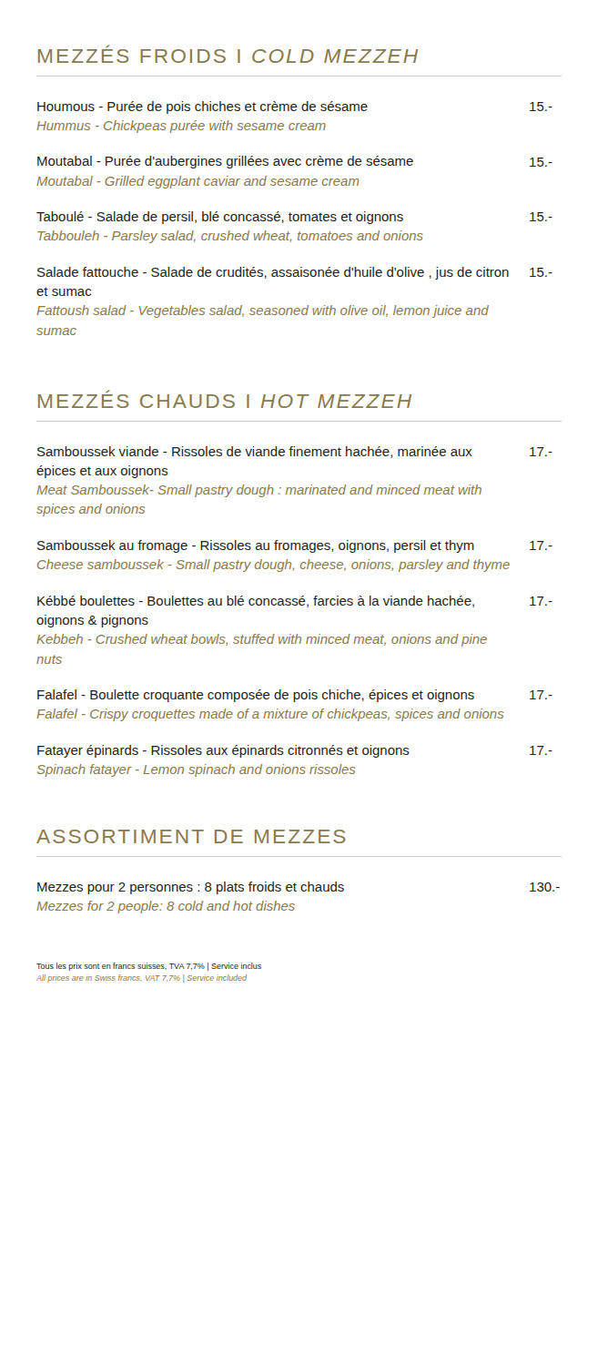Mezzés froids I Cold Mezzeh
Houmous - Purée de pois chiches et crème de sésame Hummus - Chickpeas purée with sesame cream 15.-
Moutabal - Purée d'aubergines grillées avec crème de sésame Moutabal - Grilled eggplant caviar and sesame cream 15.-
Taboulé - Salade de persil, blé concassé, tomates et oignons Tabbouleh - Parsley salad, crushed wheat, tomatoes and onions 15.-
Salade fattouche - Salade de crudités, assaisonée d'huile d'olive , jus de citron et sumac Fattoush salad - Vegetables salad, seasoned with olive oil, lemon juice and sumac 15.-
Mezzés chauds I Hot Mezzeh
Samboussek viande - Rissoles de viande finement hachée, marinée aux épices et aux oignons Meat Samboussek- Small pastry dough : marinated and minced meat with spices and onions 17.-
Samboussek au fromage - Rissoles au fromages, oignons, persil et thym Cheese samboussek - Small pastry dough, cheese, onions, parsley and thyme 17.-
Kébbé boulettes - Boulettes au blé concassé, farcies à la viande hachée, oignons & pignons Kebbeh - Crushed wheat bowls, stuffed with minced meat, onions and pine nuts 17.-
Falafel - Boulette croquante composée de pois chiche, épices et oignons Falafel - Crispy croquettes made of a mixture of chickpeas, spices and onions 17.-
Fatayer épinards - Rissoles aux épinards citronnés et oignons Spinach fatayer - Lemon spinach and onions rissoles 17.-
Assortiment de mezzes
Mezzes pour 2 personnes : 8 plats froids et chauds Mezzes for 2 people: 8 cold and hot dishes 130.-
Tous les prix sont en francs suisses, TVA 7,7% | Service inclus All prices are in Swiss francs, VAT 7,7% | Service included